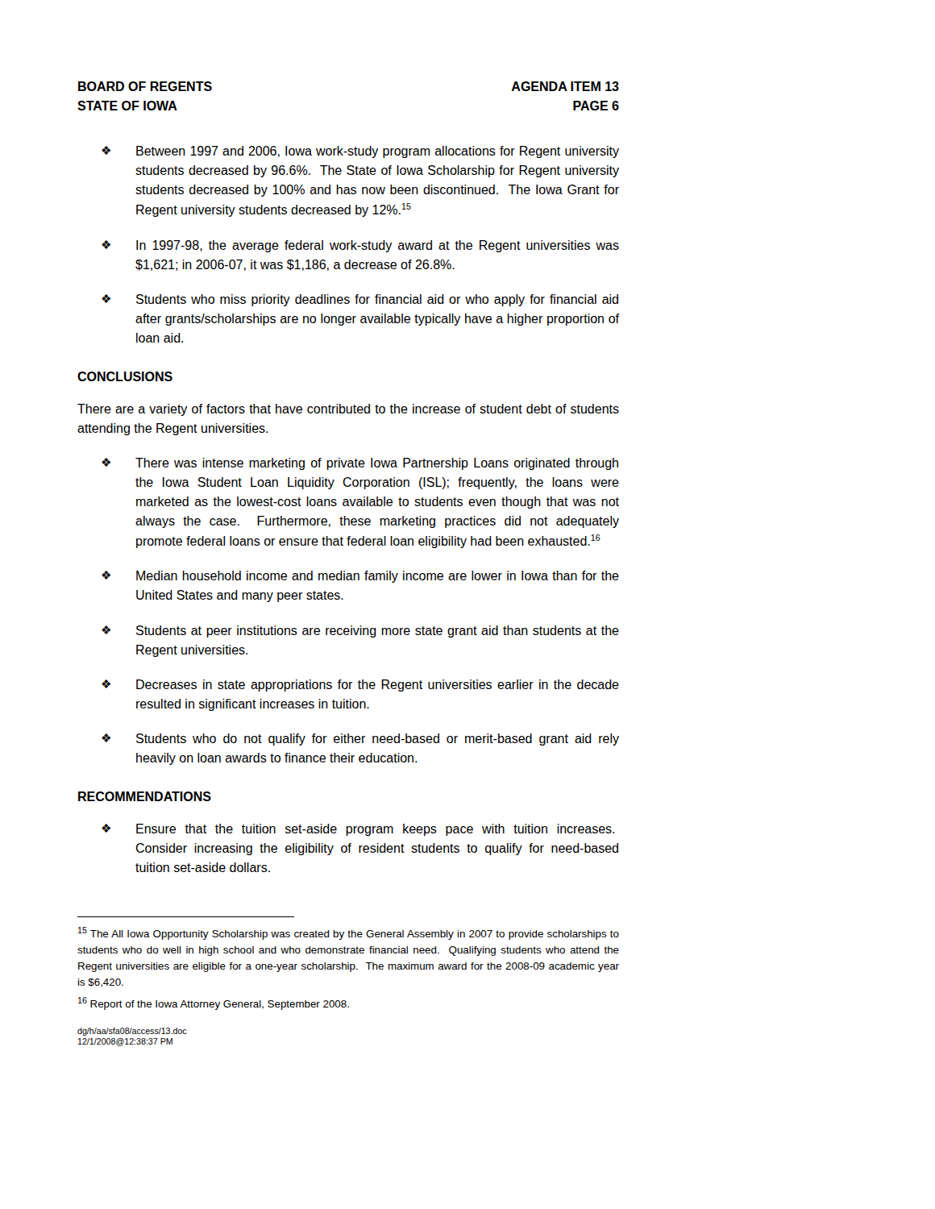BOARD OF REGENTS STATE OF IOWA
AGENDA ITEM 13 PAGE 6
❖
Between 1997 and 2006, Iowa work-study program allocations for Regent university students decreased by 96.6%. The State of Iowa Scholarship for Regent university students decreased by 100% and has now been discontinued. The Iowa Grant for Regent university students decreased by 12%.15
❖
In 1997-98, the average federal work-study award at the Regent universities was $1,621; in 2006-07, it was $1,186, a decrease of 26.8%.
❖
Students who miss priority deadlines for financial aid or who apply for financial aid after grants/scholarships are no longer available typically have a higher proportion of loan aid.
CONCLUSIONS
There are a variety of factors that have contributed to the increase of student debt of students attending the Regent universities.
❖
There was intense marketing of private Iowa Partnership Loans originated through the Iowa Student Loan Liquidity Corporation (ISL); frequently, the loans were marketed as the lowest-cost loans available to students even though that was not always the case. Furthermore, these marketing practices did not adequately promote federal loans or ensure that federal loan eligibility had been exhausted.16
❖
Median household income and median family income are lower in Iowa than for the United States and many peer states.
❖
Students at peer institutions are receiving more state grant aid than students at the Regent universities.
❖
Decreases in state appropriations for the Regent universities earlier in the decade resulted in significant increases in tuition.
❖
Students who do not qualify for either need-based or merit-based grant aid rely heavily on loan awards to finance their education.
RECOMMENDATIONS
❖
Ensure that the tuition set-aside program keeps pace with tuition increases. Consider increasing the eligibility of resident students to qualify for need-based tuition set-aside dollars.
15 The All Iowa Opportunity Scholarship was created by the General Assembly in 2007 to provide scholarships to students who do well in high school and who demonstrate financial need. Qualifying students who attend the Regent universities are eligible for a one-year scholarship. The maximum award for the 2008-09 academic year is $6,420.
16 Report of the Iowa Attorney General, September 2008.
dg/h/aa/sfa08/access/13.doc
12/1/2008@12:38:37 PM